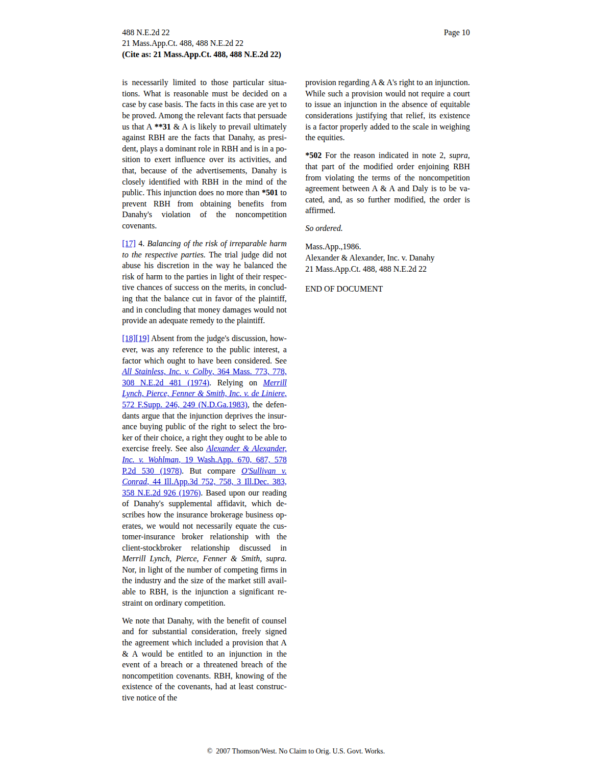488 N.E.2d 22
Page 10
21 Mass.App.Ct. 488, 488 N.E.2d 22
(Cite as: 21 Mass.App.Ct. 488, 488 N.E.2d 22)
is necessarily limited to those particular situations. What is reasonable must be decided on a case by case basis. The facts in this case are yet to be proved. Among the relevant facts that persuade us that A **31 & A is likely to prevail ultimately against RBH are the facts that Danahy, as president, plays a dominant role in RBH and is in a position to exert influence over its activities, and that, because of the advertisements, Danahy is closely identified with RBH in the mind of the public. This injunction does no more than *501 to prevent RBH from obtaining benefits from Danahy's violation of the noncompetition covenants.
[17] 4. Balancing of the risk of irreparable harm to the respective parties. The trial judge did not abuse his discretion in the way he balanced the risk of harm to the parties in light of their respective chances of success on the merits, in concluding that the balance cut in favor of the plaintiff, and in concluding that money damages would not provide an adequate remedy to the plaintiff.
[18][19] Absent from the judge's discussion, however, was any reference to the public interest, a factor which ought to have been considered. See All Stainless, Inc. v. Colby, 364 Mass. 773, 778, 308 N.E.2d 481 (1974). Relying on Merrill Lynch, Pierce, Fenner & Smith, Inc. v. de Liniere, 572 F.Supp. 246, 249 (N.D.Ga.1983), the defendants argue that the injunction deprives the insurance buying public of the right to select the broker of their choice, a right they ought to be able to exercise freely. See also Alexander & Alexander, Inc. v. Wohlman, 19 Wash.App. 670, 687, 578 P.2d 530 (1978). But compare O'Sullivan v. Conrad, 44 Ill.App.3d 752, 758, 3 Ill.Dec. 383, 358 N.E.2d 926 (1976). Based upon our reading of Danahy's supplemental affidavit, which describes how the insurance brokerage business operates, we would not necessarily equate the customer-insurance broker relationship with the client-stockbroker relationship discussed in Merrill Lynch, Pierce, Fenner & Smith, supra. Nor, in light of the number of competing firms in the industry and the size of the market still available to RBH, is the injunction a significant restraint on ordinary competition.
We note that Danahy, with the benefit of counsel and for substantial consideration, freely signed the agreement which included a provision that A & A would be entitled to an injunction in the event of a breach or a threatened breach of the noncompetition covenants. RBH, knowing of the existence of the covenants, had at least constructive notice of the
provision regarding A & A's right to an injunction. While such a provision would not require a court to issue an injunction in the absence of equitable considerations justifying that relief, its existence is a factor properly added to the scale in weighing the equities.
*502 For the reason indicated in note 2, supra, that part of the modified order enjoining RBH from violating the terms of the noncompetition agreement between A & A and Daly is to be vacated, and, as so further modified, the order is affirmed.
So ordered.
Mass.App.,1986.
Alexander & Alexander, Inc. v. Danahy
21 Mass.App.Ct. 488, 488 N.E.2d 22
END OF DOCUMENT
© 2007 Thomson/West. No Claim to Orig. U.S. Govt. Works.